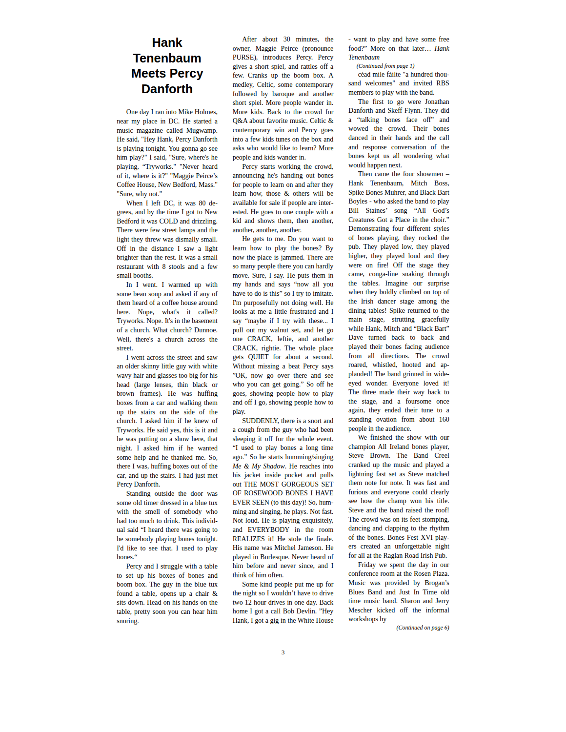Hank Tenenbaum
Meets Percy Danforth
One day I ran into Mike Holmes, near my place in DC. He started a music magazine called Mugwamp. He said, "Hey Hank, Percy Danforth is playing tonight. You gonna go see him play?" I said, "Sure, where's he playing, “Tryworks." "Never heard of it, where is it?" "Maggie Peirce’s Coffee House, New Bedford, Mass." "Sure, why not."
When I left DC, it was 80 degrees, and by the time I got to New Bedford it was COLD and drizzling. There were few street lamps and the light they threw was dismally small. Off in the distance I saw a light brighter than the rest. It was a small restaurant with 8 stools and a few small booths.
In I went. I warmed up with some bean soup and asked if any of them heard of a coffee house around here. Nope, what's it called? Tryworks. Nope. It's in the basement of a church. What church? Dunnoe. Well, there's a church across the street.
I went across the street and saw an older skinny little guy with white wavy hair and glasses too big for his head (large lenses, thin black or brown frames). He was huffing boxes from a car and walking them up the stairs on the side of the church. I asked him if he knew of Tryworks. He said yes, this is it and he was putting on a show here, that night. I asked him if he wanted some help and he thanked me. So, there I was, huffing boxes out of the car, and up the stairs. I had just met Percy Danforth.
Standing outside the door was some old timer dressed in a blue tux with the smell of somebody who had too much to drink. This individual said “I heard there was going to be somebody playing bones tonight. I'd like to see that. I used to play bones.“
Percy and I struggle with a table to set up his boxes of bones and boom box. The guy in the blue tux found a table, opens up a chair & sits down. Head on his hands on the table, pretty soon you can hear him snoring.
After about 30 minutes, the owner, Maggie Peirce (pronounce PURSE), introduces Percy. Percy gives a short spiel, and rattles off a few. Cranks up the boom box. A medley, Celtic, some contemporary followed by baroque and another short spiel. More people wander in. More kids. Back to the crowd for Q&A about favorite music. Celtic & contemporary win and Percy goes into a few kids tunes on the box and asks who would like to learn? More people and kids wander in.
Percy starts working the crowd, announcing he's handing out bones for people to learn on and after they learn how, those & others will be available for sale if people are interested. He goes to one couple with a kid and shows them, then another, another, another, another.
He gets to me. Do you want to learn how to play the bones? By now the place is jammed. There are so many people there you can hardly move. Sure, I say. He puts them in my hands and says “now all you have to do is this” so I try to imitate. I'm purposefully not doing well. He looks at me a little frustrated and I say “maybe if I try with these... I pull out my walnut set, and let go one CRACK, leftie, and another CRACK, rightie. The whole place gets QUIET for about a second. Without missing a beat Percy says ”OK, now go over there and see who you can get going.” So off he goes, showing people how to play and off I go, showing people how to play.
SUDDENLY, there is a snort and a cough from the guy who had been sleeping it off for the whole event. “I used to play bones a long time ago.” So he starts humming/singing Me & My Shadow. He reaches into his jacket inside pocket and pulls out THE MOST GORGEOUS SET OF ROSEWOOD BONES I HAVE EVER SEEN (to this day)! So, humming and singing, he plays. Not fast. Not loud. He is playing exquisitely, and EVERYBODY in the room REALIZES it! He stole the finale. His name was Mitchel Jameson. He played in Burlesque. Never heard of him before and never since, and I think of him often.
Some kind people put me up for the night so I wouldn’t have to drive two 12 hour drives in one day. Back home I got a call Bob Devlin. ”Hey Hank, I got a gig in the White House - want to play and have some free food?” More on that later… Hank Tenenbaum
(Continued from page 1)
céad mile fáilte "a hundred thousand welcomes" and invited RBS members to play with the band.
The first to go were Jonathan Danforth and Skeff Flynn. They did a “talking bones face off” and wowed the crowd. Their bones danced in their hands and the call and response conversation of the bones kept us all wondering what would happen next.
Then came the four showmen – Hank Tenenbaum, Mitch Boss, Spike Bones Muhrer, and Black Bart Boyles - who asked the band to play Bill Staines’ song “All God’s Creatures Got a Place in the choir.” Demonstrating four different styles of bones playing, they rocked the pub. They played low, they played higher, they played loud and they were on fire! Off the stage they came, conga-line snaking through the tables. Imagine our surprise when they boldly climbed on top of the Irish dancer stage among the dining tables! Spike returned to the main stage, strutting gracefully while Hank, Mitch and “Black Bart” Dave turned back to back and played their bones facing audience from all directions. The crowd roared, whistled, hooted and applauded! The band grinned in wide-eyed wonder. Everyone loved it! The three made their way back to the stage, and a foursome once again, they ended their tune to a standing ovation from about 160 people in the audience.
We finished the show with our champion All Ireland bones player, Steve Brown. The Band Creel cranked up the music and played a lightning fast set as Steve matched them note for note. It was fast and furious and everyone could clearly see how the champ won his title. Steve and the band raised the roof! The crowd was on its feet stomping, dancing and clapping to the rhythm of the bones. Bones Fest XVI players created an unforgettable night for all at the Raglan Road Irish Pub.
Friday we spent the day in our conference room at the Rosen Plaza. Music was provided by Brogan’s Blues Band and Just In Time old time music band. Sharon and Jerry Mescher kicked off the informal workshops by
(Continued on page 6)
3